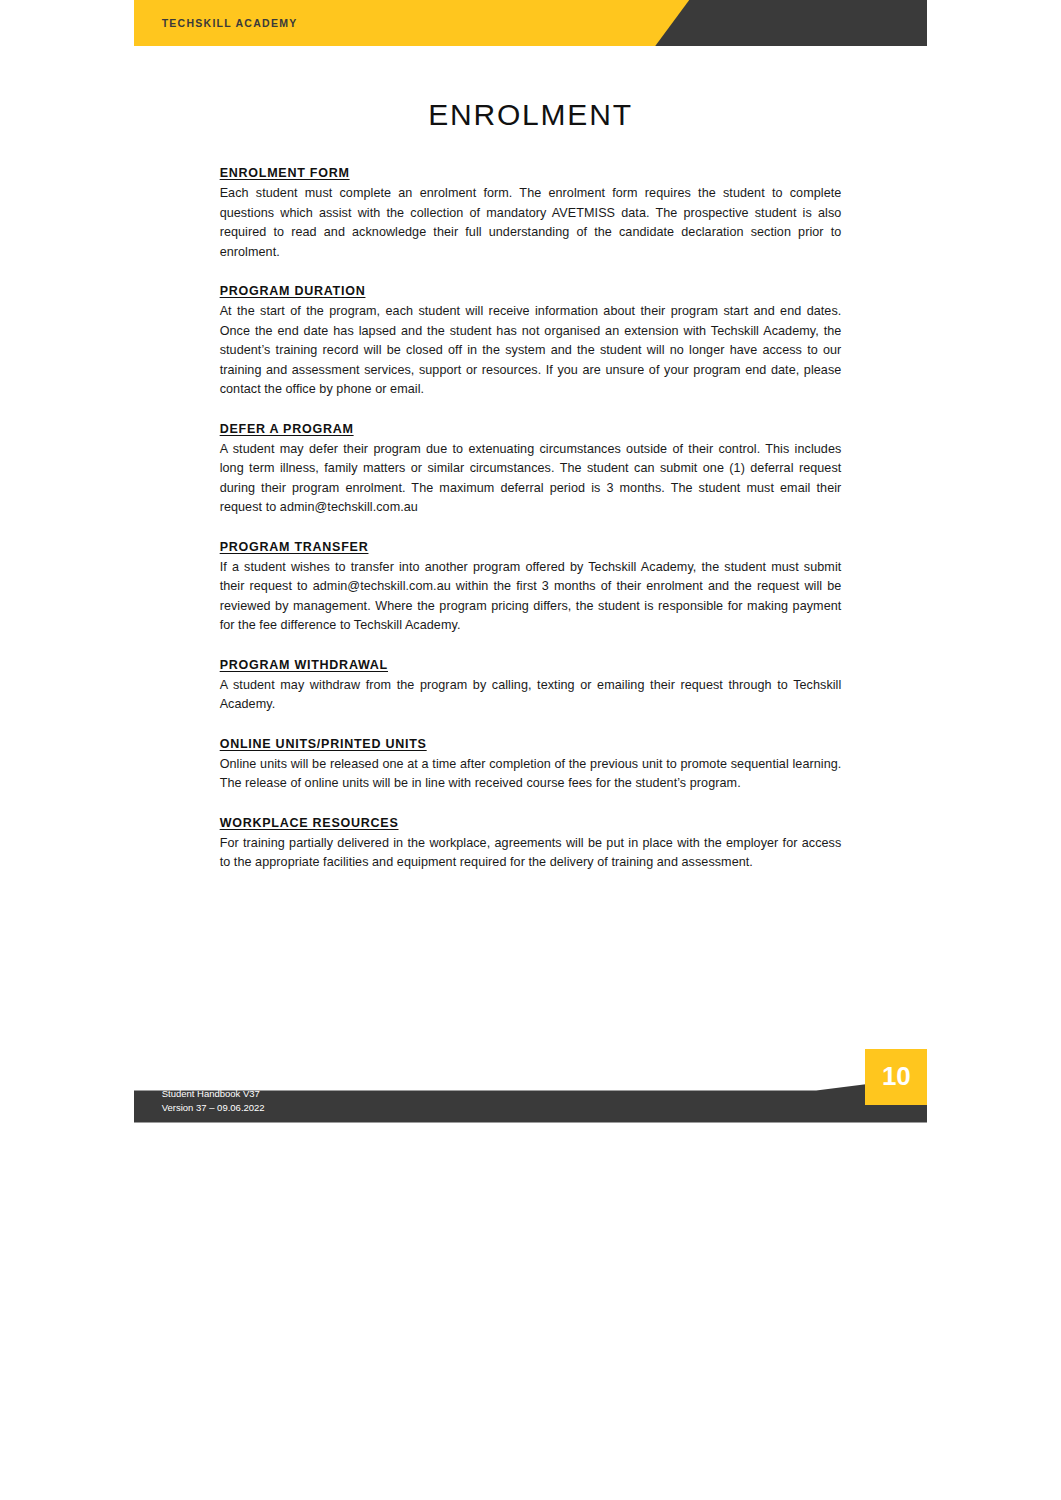Techskill Academy
ENROLMENT
Enrolment Form
Each student must complete an enrolment form. The enrolment form requires the student to complete questions which assist with the collection of mandatory AVETMISS data. The prospective student is also required to read and acknowledge their full understanding of the candidate declaration section prior to enrolment.
Program Duration
At the start of the program, each student will receive information about their program start and end dates. Once the end date has lapsed and the student has not organised an extension with Techskill Academy, the student’s training record will be closed off in the system and the student will no longer have access to our training and assessment services, support or resources. If you are unsure of your program end date, please contact the office by phone or email.
Defer a Program
A student may defer their program due to extenuating circumstances outside of their control. This includes long term illness, family matters or similar circumstances. The student can submit one (1) deferral request during their program enrolment. The maximum deferral period is 3 months. The student must email their request to admin@techskill.com.au
Program Transfer
If a student wishes to transfer into another program offered by Techskill Academy, the student must submit their request to admin@techskill.com.au within the first 3 months of their enrolment and the request will be reviewed by management. Where the program pricing differs, the student is responsible for making payment for the fee difference to Techskill Academy.
Program Withdrawal
A student may withdraw from the program by calling, texting or emailing their request through to Techskill Academy.
Online Units/Printed Units
Online units will be released one at a time after completion of the previous unit to promote sequential learning. The release of online units will be in line with received course fees for the student’s program.
Workplace Resources
For training partially delivered in the workplace, agreements will be put in place with the employer for access to the appropriate facilities and equipment required for the delivery of training and assessment.
Student Handbook V37
Version 37 – 09.06.2022
10